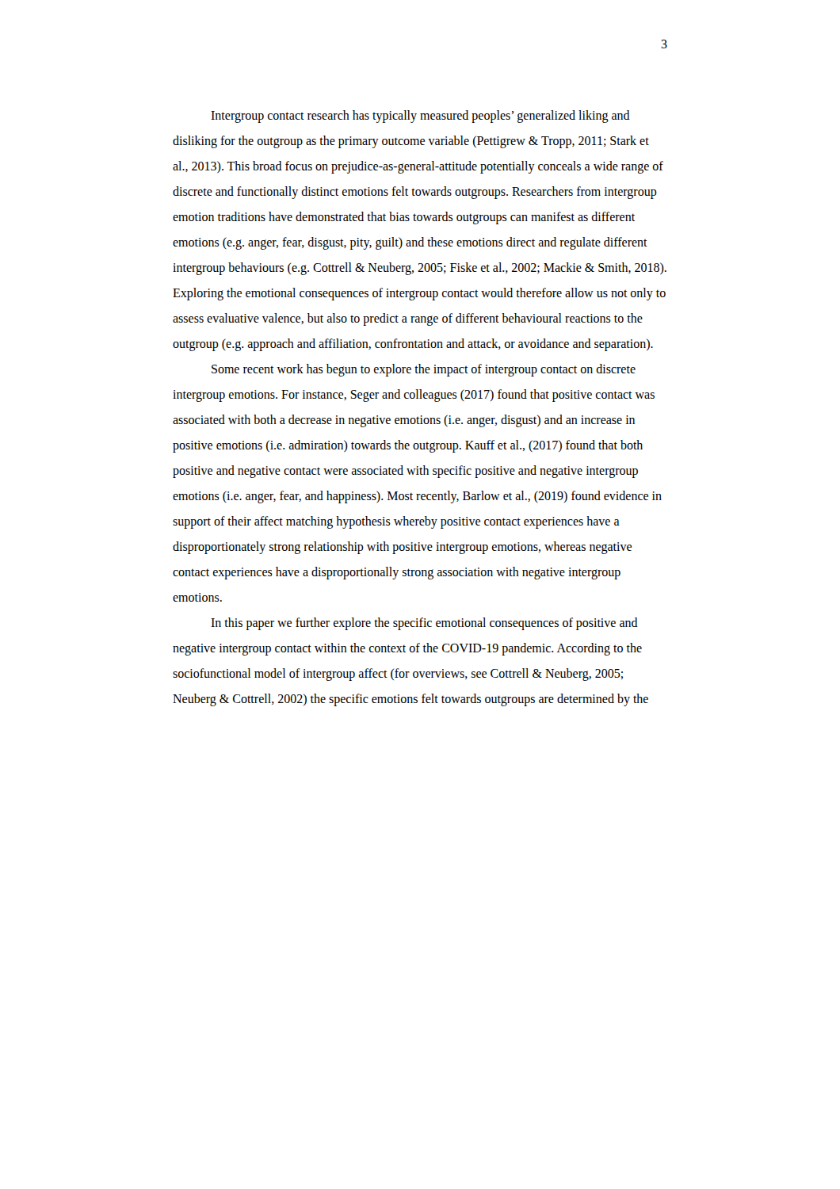3
Intergroup contact research has typically measured peoples’ generalized liking and disliking for the outgroup as the primary outcome variable (Pettigrew & Tropp, 2011; Stark et al., 2013). This broad focus on prejudice-as-general-attitude potentially conceals a wide range of discrete and functionally distinct emotions felt towards outgroups. Researchers from intergroup emotion traditions have demonstrated that bias towards outgroups can manifest as different emotions (e.g. anger, fear, disgust, pity, guilt) and these emotions direct and regulate different intergroup behaviours (e.g. Cottrell & Neuberg, 2005; Fiske et al., 2002; Mackie & Smith, 2018). Exploring the emotional consequences of intergroup contact would therefore allow us not only to assess evaluative valence, but also to predict a range of different behavioural reactions to the outgroup (e.g. approach and affiliation, confrontation and attack, or avoidance and separation).
Some recent work has begun to explore the impact of intergroup contact on discrete intergroup emotions. For instance, Seger and colleagues (2017) found that positive contact was associated with both a decrease in negative emotions (i.e. anger, disgust) and an increase in positive emotions (i.e. admiration) towards the outgroup. Kauff et al., (2017) found that both positive and negative contact were associated with specific positive and negative intergroup emotions (i.e. anger, fear, and happiness). Most recently, Barlow et al., (2019) found evidence in support of their affect matching hypothesis whereby positive contact experiences have a disproportionately strong relationship with positive intergroup emotions, whereas negative contact experiences have a disproportionally strong association with negative intergroup emotions.
In this paper we further explore the specific emotional consequences of positive and negative intergroup contact within the context of the COVID-19 pandemic. According to the sociofunctional model of intergroup affect (for overviews, see Cottrell & Neuberg, 2005; Neuberg & Cottrell, 2002) the specific emotions felt towards outgroups are determined by the